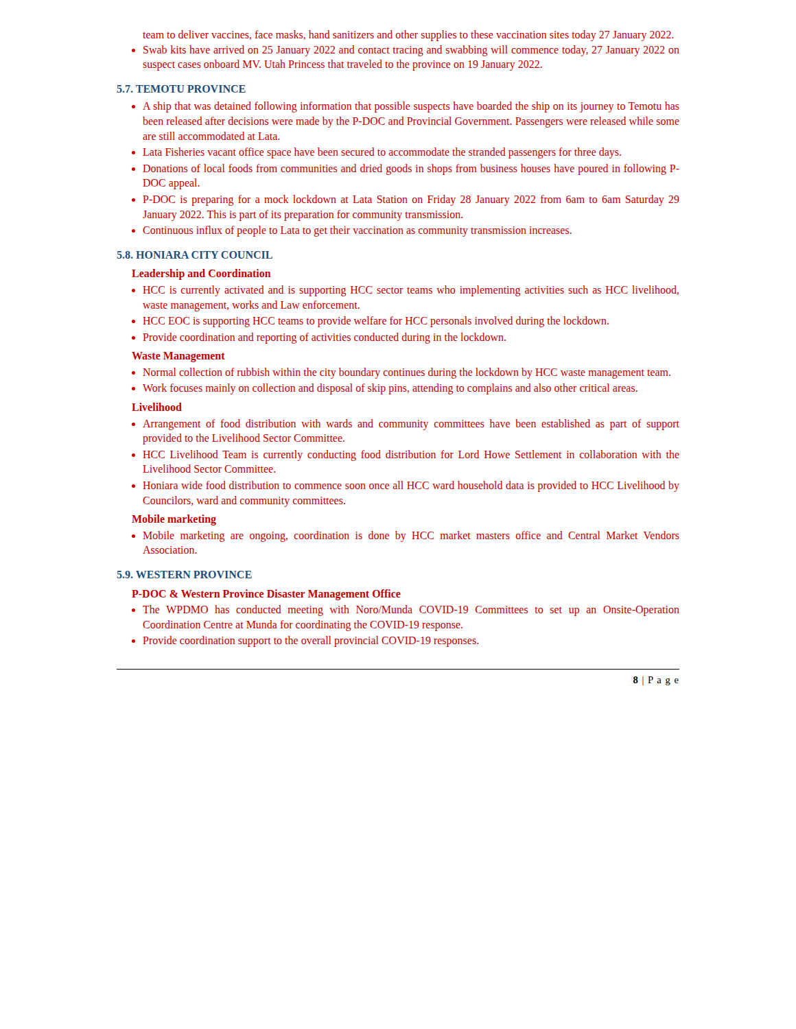team to deliver vaccines, face masks, hand sanitizers and other supplies to these vaccination sites today 27 January 2022.
Swab kits have arrived on 25 January 2022 and contact tracing and swabbing will commence today, 27 January 2022 on suspect cases onboard MV. Utah Princess that traveled to the province on 19 January 2022.
5.7. Temotu Province
A ship that was detained following information that possible suspects have boarded the ship on its journey to Temotu has been released after decisions were made by the P-DOC and Provincial Government. Passengers were released while some are still accommodated at Lata.
Lata Fisheries vacant office space have been secured to accommodate the stranded passengers for three days.
Donations of local foods from communities and dried goods in shops from business houses have poured in following P-DOC appeal.
P-DOC is preparing for a mock lockdown at Lata Station on Friday 28 January 2022 from 6am to 6am Saturday 29 January 2022. This is part of its preparation for community transmission.
Continuous influx of people to Lata to get their vaccination as community transmission increases.
5.8. Honiara City Council
Leadership and Coordination
HCC is currently activated and is supporting HCC sector teams who implementing activities such as HCC livelihood, waste management, works and Law enforcement.
HCC EOC is supporting HCC teams to provide welfare for HCC personals involved during the lockdown.
Provide coordination and reporting of activities conducted during in the lockdown.
Waste Management
Normal collection of rubbish within the city boundary continues during the lockdown by HCC waste management team.
Work focuses mainly on collection and disposal of skip pins, attending to complains and also other critical areas.
Livelihood
Arrangement of food distribution with wards and community committees have been established as part of support provided to the Livelihood Sector Committee.
HCC Livelihood Team is currently conducting food distribution for Lord Howe Settlement in collaboration with the Livelihood Sector Committee.
Honiara wide food distribution to commence soon once all HCC ward household data is provided to HCC Livelihood by Councilors, ward and community committees.
Mobile marketing
Mobile marketing are ongoing, coordination is done by HCC market masters office and Central Market Vendors Association.
5.9. Western Province
P-DOC & Western Province Disaster Management Office
The WPDMO has conducted meeting with Noro/Munda COVID-19 Committees to set up an Onsite-Operation Coordination Centre at Munda for coordinating the COVID-19 response.
Provide coordination support to the overall provincial COVID-19 responses.
8 | P a g e